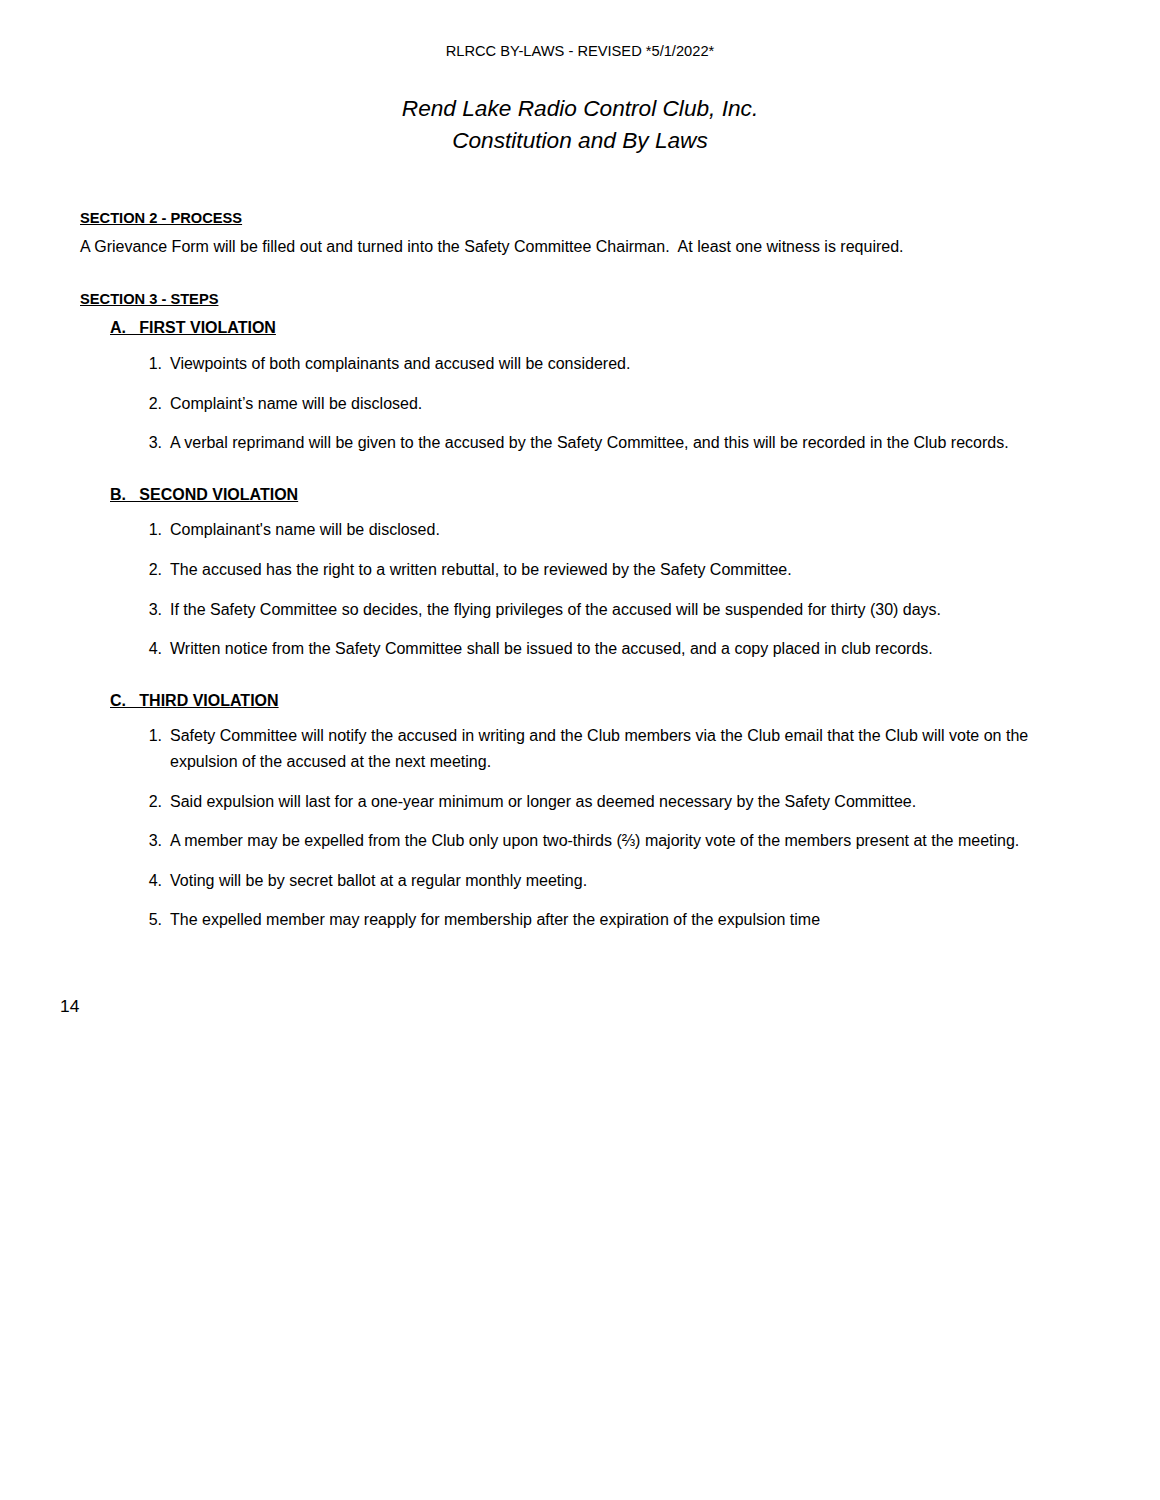RLRCC BY-LAWS - REVISED *5/1/2022*
Rend Lake Radio Control Club, Inc. Constitution and By Laws
SECTION 2 - PROCESS
A Grievance Form will be filled out and turned into the Safety Committee Chairman. At least one witness is required.
SECTION 3 - STEPS
A. FIRST VIOLATION
Viewpoints of both complainants and accused will be considered.
Complaint’s name will be disclosed.
A verbal reprimand will be given to the accused by the Safety Committee, and this will be recorded in the Club records.
B. SECOND VIOLATION
Complainant's name will be disclosed.
The accused has the right to a written rebuttal, to be reviewed by the Safety Committee.
If the Safety Committee so decides, the flying privileges of the accused will be suspended for thirty (30) days.
Written notice from the Safety Committee shall be issued to the accused, and a copy placed in club records.
C. THIRD VIOLATION
Safety Committee will notify the accused in writing and the Club members via the Club email that the Club will vote on the expulsion of the accused at the next meeting.
Said expulsion will last for a one-year minimum or longer as deemed necessary by the Safety Committee.
A member may be expelled from the Club only upon two-thirds (⅔) majority vote of the members present at the meeting.
Voting will be by secret ballot at a regular monthly meeting.
The expelled member may reapply for membership after the expiration of the expulsion time
14